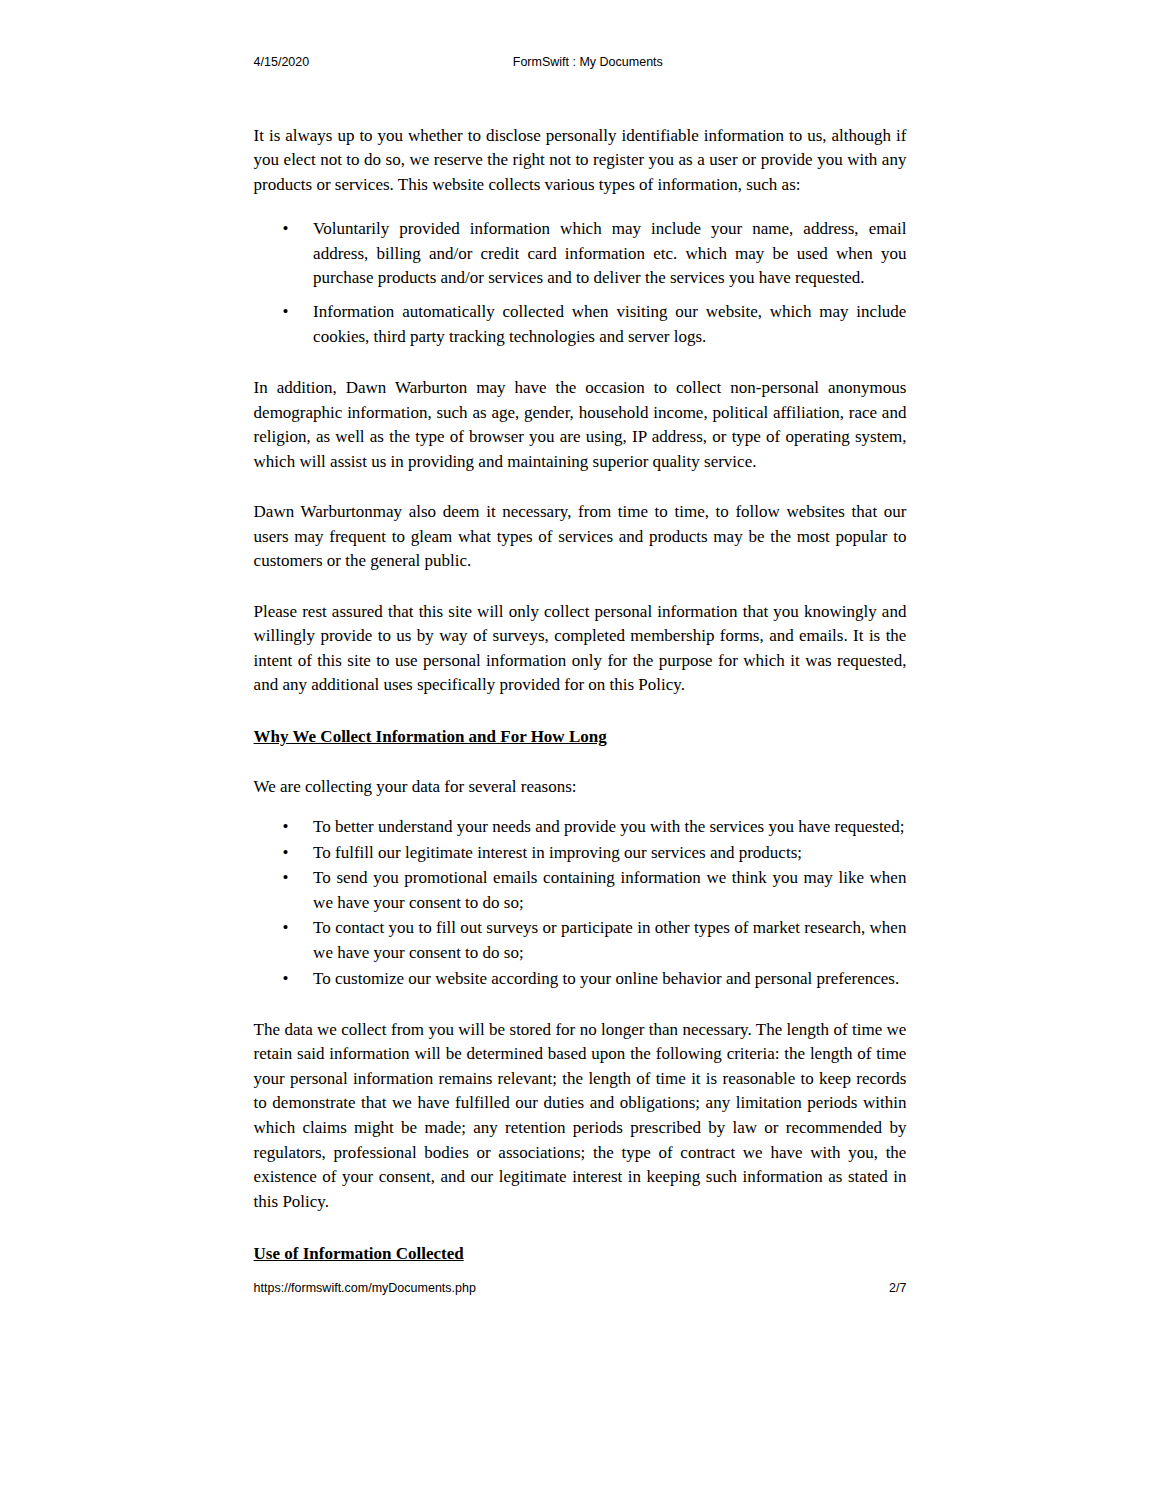4/15/2020 FormSwift : My Documents
It is always up to you whether to disclose personally identifiable information to us, although if you elect not to do so, we reserve the right not to register you as a user or provide you with any products or services. This website collects various types of information, such as:
Voluntarily provided information which may include your name, address, email address, billing and/or credit card information etc. which may be used when you purchase products and/or services and to deliver the services you have requested.
Information automatically collected when visiting our website, which may include cookies, third party tracking technologies and server logs.
In addition, Dawn Warburton may have the occasion to collect non-personal anonymous demographic information, such as age, gender, household income, political affiliation, race and religion, as well as the type of browser you are using, IP address, or type of operating system, which will assist us in providing and maintaining superior quality service.
Dawn Warburtonmay also deem it necessary, from time to time, to follow websites that our users may frequent to gleam what types of services and products may be the most popular to customers or the general public.
Please rest assured that this site will only collect personal information that you knowingly and willingly provide to us by way of surveys, completed membership forms, and emails. It is the intent of this site to use personal information only for the purpose for which it was requested, and any additional uses specifically provided for on this Policy.
Why We Collect Information and For How Long
We are collecting your data for several reasons:
To better understand your needs and provide you with the services you have requested;
To fulfill our legitimate interest in improving our services and products;
To send you promotional emails containing information we think you may like when we have your consent to do so;
To contact you to fill out surveys or participate in other types of market research, when we have your consent to do so;
To customize our website according to your online behavior and personal preferences.
The data we collect from you will be stored for no longer than necessary. The length of time we retain said information will be determined based upon the following criteria: the length of time your personal information remains relevant; the length of time it is reasonable to keep records to demonstrate that we have fulfilled our duties and obligations; any limitation periods within which claims might be made; any retention periods prescribed by law or recommended by regulators, professional bodies or associations; the type of contract we have with you, the existence of your consent, and our legitimate interest in keeping such information as stated in this Policy.
Use of Information Collected
https://formswift.com/myDocuments.php 2/7